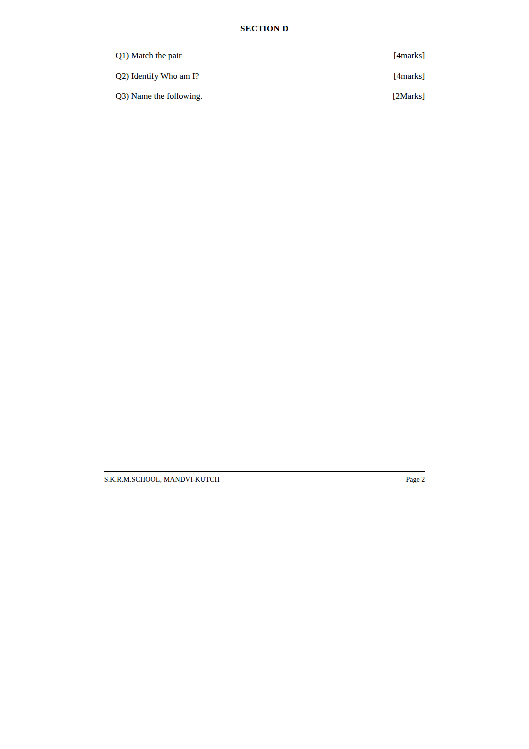SECTION D
Q1) Match the pair [4marks]
Q2) Identify Who am I? [4marks]
Q3) Name the following. [2Marks]
S.K.R.M.SCHOOL, MANDVI-KUTCH Page 2